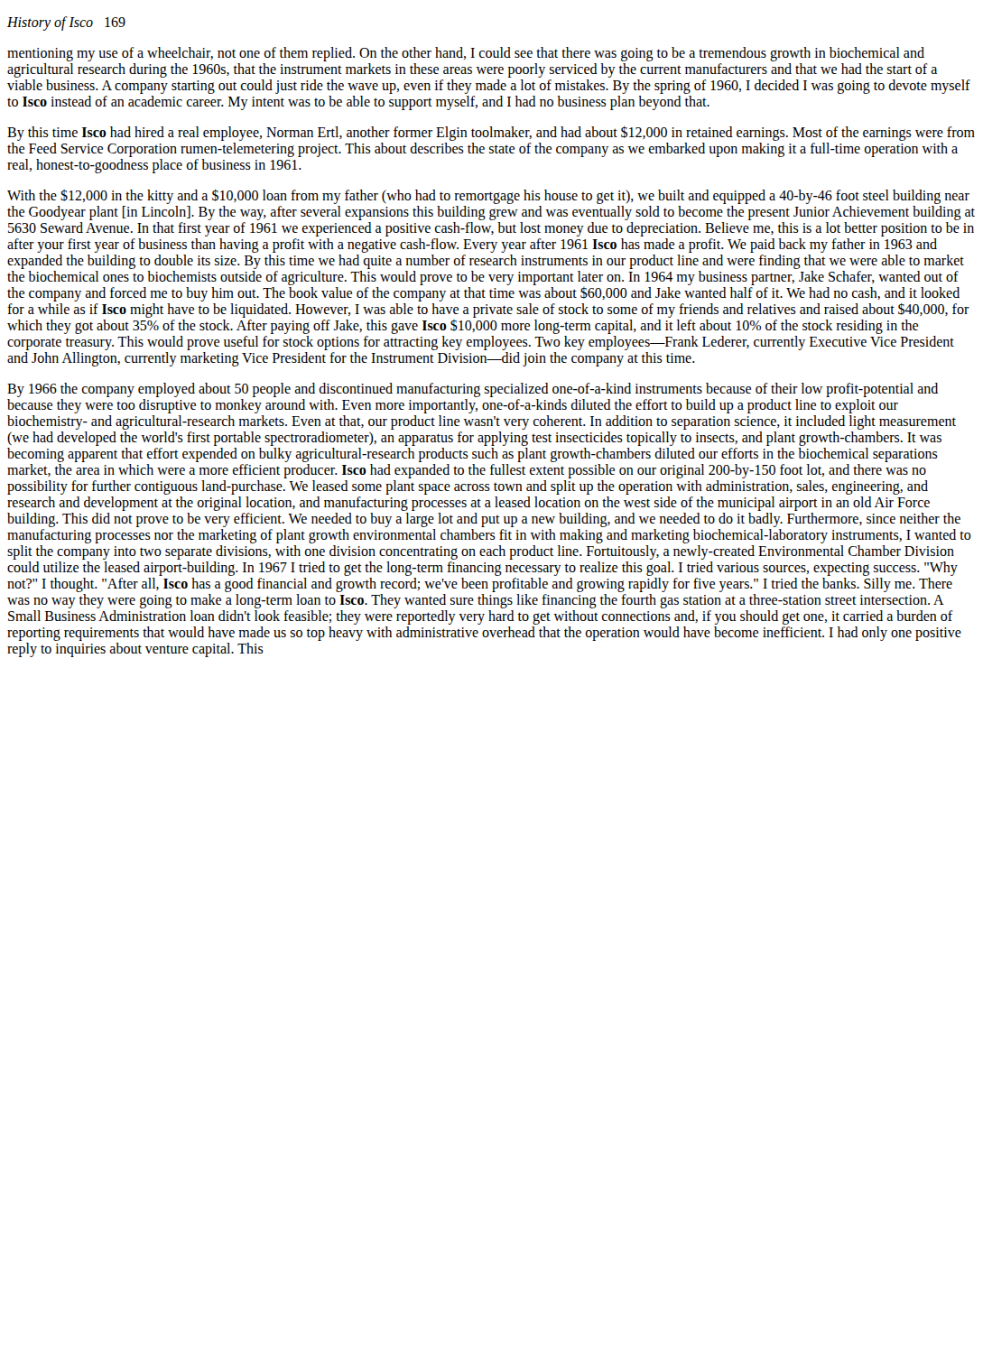History of Isco 169
mentioning my use of a wheelchair, not one of them replied. On the other hand, I could see that there was going to be a tremendous growth in biochemical and agricultural research during the 1960s, that the instrument markets in these areas were poorly serviced by the current manufacturers and that we had the start of a viable business. A company starting out could just ride the wave up, even if they made a lot of mistakes. By the spring of 1960, I decided I was going to devote myself to Isco instead of an academic career. My intent was to be able to support myself, and I had no business plan beyond that.
By this time Isco had hired a real employee, Norman Ertl, another former Elgin toolmaker, and had about $12,000 in retained earnings. Most of the earnings were from the Feed Service Corporation rumen-telemetering project. This about describes the state of the company as we embarked upon making it a full-time operation with a real, honest-to-goodness place of business in 1961.
With the $12,000 in the kitty and a $10,000 loan from my father (who had to remortgage his house to get it), we built and equipped a 40-by-46 foot steel building near the Goodyear plant [in Lincoln]. By the way, after several expansions this building grew and was eventually sold to become the present Junior Achievement building at 5630 Seward Avenue. In that first year of 1961 we experienced a positive cash-flow, but lost money due to depreciation. Believe me, this is a lot better position to be in after your first year of business than having a profit with a negative cash-flow. Every year after 1961 Isco has made a profit. We paid back my father in 1963 and expanded the building to double its size. By this time we had quite a number of research instruments in our product line and were finding that we were able to market the biochemical ones to biochemists outside of agriculture. This would prove to be very important later on. In 1964 my business partner, Jake Schafer, wanted out of the company and forced me to buy him out. The book value of the company at that time was about $60,000 and Jake wanted half of it. We had no cash, and it looked for a while as if Isco might have to be liquidated. However, I was able to have a private sale of stock to some of my friends and relatives and raised about $40,000, for which they got about 35% of the stock. After paying off Jake, this gave Isco $10,000 more long-term capital, and it left about 10% of the stock residing in the corporate treasury. This would prove useful for stock options for attracting key employees. Two key employees—Frank Lederer, currently Executive Vice President and John Allington, currently marketing Vice President for the Instrument Division—did join the company at this time.
By 1966 the company employed about 50 people and discontinued manufacturing specialized one-of-a-kind instruments because of their low profit-potential and because they were too disruptive to monkey around with. Even more importantly, one-of-a-kinds diluted the effort to build up a product line to exploit our biochemistry- and agricultural-research markets. Even at that, our product line wasn't very coherent. In addition to separation science, it included light measurement (we had developed the world's first portable spectroradiometer), an apparatus for applying test insecticides topically to insects, and plant growth-chambers. It was becoming apparent that effort expended on bulky agricultural-research products such as plant growth-chambers diluted our efforts in the biochemical separations market, the area in which were a more efficient producer. Isco had expanded to the fullest extent possible on our original 200-by-150 foot lot, and there was no possibility for further contiguous land-purchase. We leased some plant space across town and split up the operation with administration, sales, engineering, and research and development at the original location, and manufacturing processes at a leased location on the west side of the municipal airport in an old Air Force building. This did not prove to be very efficient. We needed to buy a large lot and put up a new building, and we needed to do it badly. Furthermore, since neither the manufacturing processes nor the marketing of plant growth environmental chambers fit in with making and marketing biochemical-laboratory instruments, I wanted to split the company into two separate divisions, with one division concentrating on each product line. Fortuitously, a newly-created Environmental Chamber Division could utilize the leased airport-building. In 1967 I tried to get the long-term financing necessary to realize this goal. I tried various sources, expecting success. "Why not?" I thought. "After all, Isco has a good financial and growth record; we've been profitable and growing rapidly for five years." I tried the banks. Silly me. There was no way they were going to make a long-term loan to Isco. They wanted sure things like financing the fourth gas station at a three-station street intersection. A Small Business Administration loan didn't look feasible; they were reportedly very hard to get without connections and, if you should get one, it carried a burden of reporting requirements that would have made us so top heavy with administrative overhead that the operation would have become inefficient. I had only one positive reply to inquiries about venture capital. This